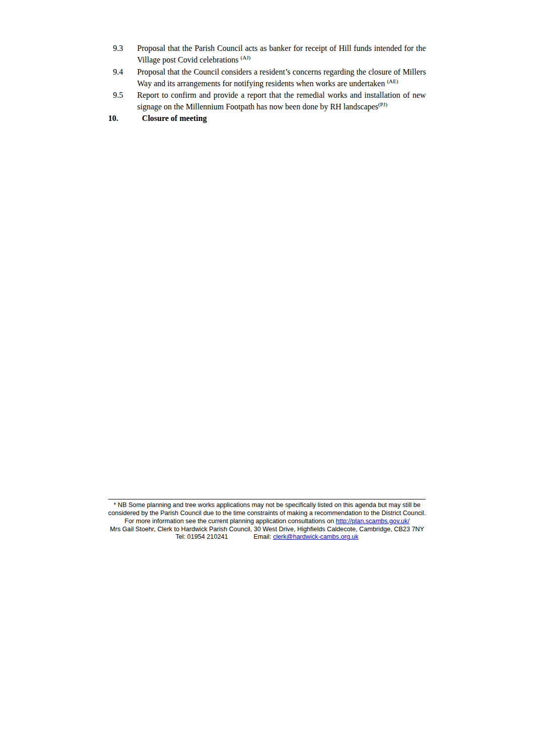9.3
Proposal that the Parish Council acts as banker for receipt of Hill funds intended for the Village post Covid celebrations (AJ)
9.4
Proposal that the Council considers a resident’s concerns regarding the closure of Millers Way and its arrangements for notifying residents when works are undertaken (AE)
9.5
Report to confirm and provide a report that the remedial works and installation of new signage on the Millennium Footpath has now been done by RH landscapes(PJ)
10.
Closure of meeting
* NB Some planning and tree works applications may not be specifically listed on this agenda but may still be considered by the Parish Council due to the time constraints of making a recommendation to the District Council. For more information see the current planning application consultations on http://plan.scambs.gov.uk/
Mrs Gail Stoehr, Clerk to Hardwick Parish Council, 30 West Drive, Highfields Caldecote, Cambridge, CB23 7NY Tel: 01954 210241 Email: clerk@hardwick-cambs.org.uk